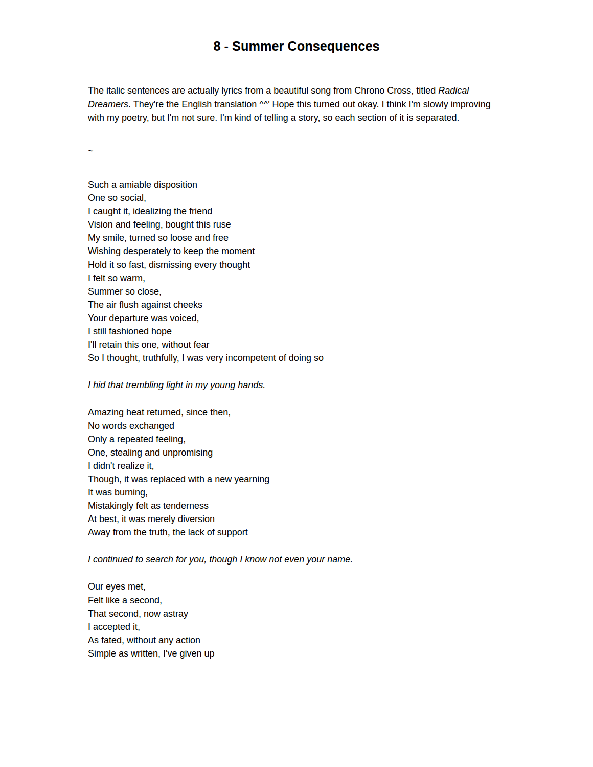8 - Summer Consequences
The italic sentences are actually lyrics from a beautiful song from Chrono Cross, titled Radical Dreamers. They're the English translation ^^' Hope this turned out okay. I think I'm slowly improving with my poetry, but I'm not sure. I'm kind of telling a story, so each section of it is separated.
~
Such a amiable disposition
One so social,
I caught it, idealizing the friend
Vision and feeling, bought this ruse
My smile, turned so loose and free
Wishing desperately to keep the moment
Hold it so fast, dismissing every thought
I felt so warm,
Summer so close,
The air flush against cheeks
Your departure was voiced,
I still fashioned hope
I'll retain this one, without fear
So I thought, truthfully, I was very incompetent of doing so
I hid that trembling light in my young hands.
Amazing heat returned, since then,
No words exchanged
Only a repeated feeling,
One, stealing and unpromising
I didn't realize it,
Though, it was replaced with a new yearning
It was burning,
Mistakingly felt as tenderness
At best, it was merely diversion
Away from the truth, the lack of support
I continued to search for you, though I know not even your name.
Our eyes met,
Felt like a second,
That second, now astray
I accepted it,
As fated, without any action
Simple as written, I've given up